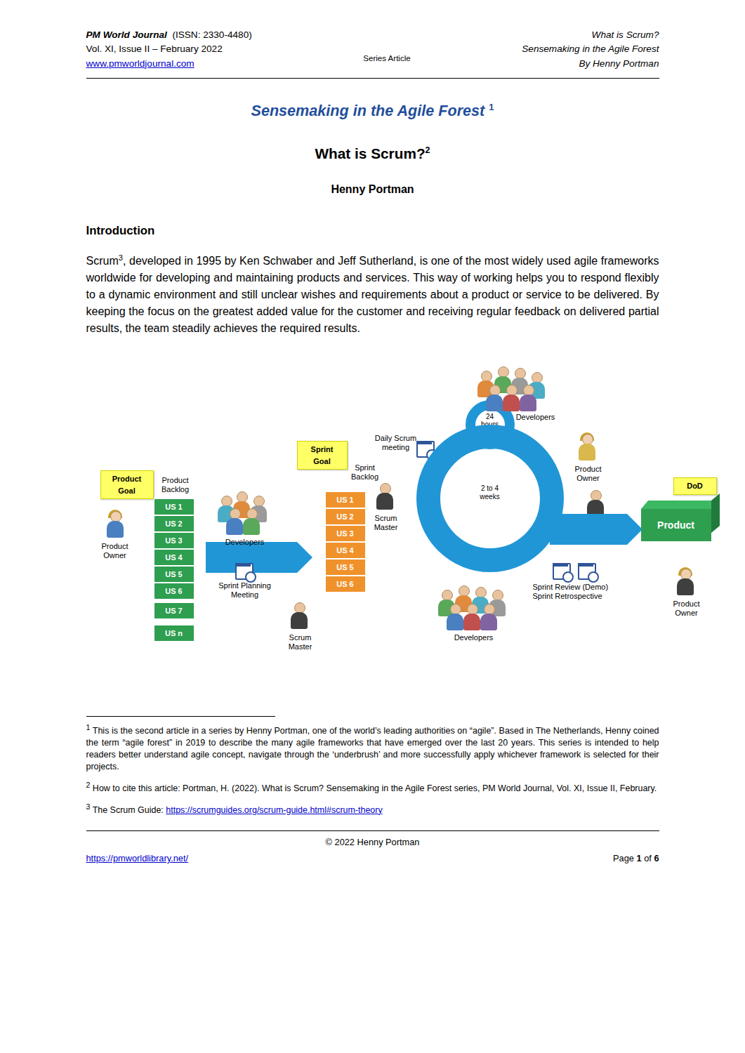PM World Journal (ISSN: 2330-4480)
Vol. XI, Issue II – February 2022
www.pmworldjournal.com
Series Article
What is Scrum?
Sensemaking in the Agile Forest
By Henny Portman
Sensemaking in the Agile Forest 1
What is Scrum?2
Henny Portman
Introduction
Scrum3, developed in 1995 by Ken Schwaber and Jeff Sutherland, is one of the most widely used agile frameworks worldwide for developing and maintaining products and services. This way of working helps you to respond flexibly to a dynamic environment and still unclear wishes and requirements about a product or service to be delivered. By keeping the focus on the greatest added value for the customer and receiving regular feedback on delivered partial results, the team steadily achieves the required results.
Product
Goal
Product
Backlog
Product
Owner
US 1
US 2
US 3
US 4
US 5
US 6
US 7
US n
Developers
Sprint Planning
Meeting
Scrum
Master
Sprint
Goal
Sprint
Backlog
US 1
US 2
US 3
US 4
US 5
US 6
Scrum
Master
Daily Scrum
meeting
24
hours
2 to 4
weeks
Developers
Product
Owner
Scrum
Master
Developers
Sprint Review (Demo)
Sprint Retrospective
DoD
Product
Product
Owner
1 This is the second article in a series by Henny Portman, one of the world’s leading authorities on “agile”. Based in The Netherlands, Henny coined the term “agile forest” in 2019 to describe the many agile frameworks that have emerged over the last 20 years. This series is intended to help readers better understand agile concept, navigate through the ‘underbrush’ and more successfully apply whichever framework is selected for their projects.
2 How to cite this article: Portman, H. (2022). What is Scrum? Sensemaking in the Agile Forest series, PM World Journal, Vol. XI, Issue II, February.
3 The Scrum Guide: https://scrumguides.org/scrum-guide.html#scrum-theory
© 2022 Henny Portman
https://pmworldlibrary.net/
Page 1 of 6